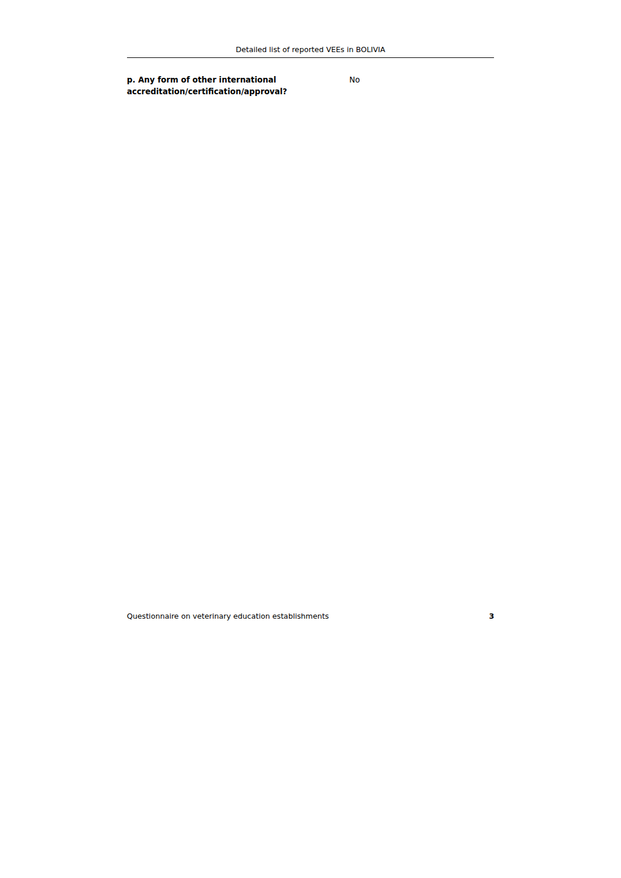Detailed list of reported VEEs in BOLIVIA
p. Any form of other international accreditation/certification/approval?
No
Questionnaire on veterinary education establishments 3